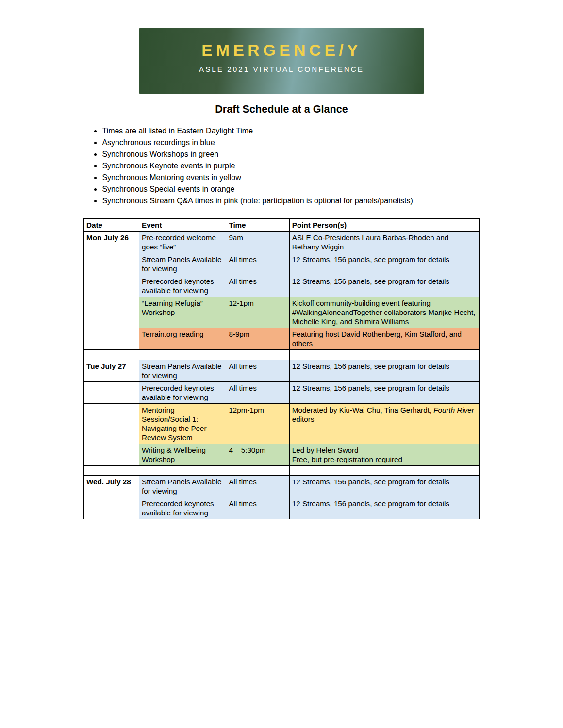EMERGENCE/Y
ASLE 2021 VIRTUAL CONFERENCE
Draft Schedule at a Glance
Times are all listed in Eastern Daylight Time
Asynchronous recordings in blue
Synchronous Workshops in green
Synchronous Keynote events in purple
Synchronous Mentoring events in yellow
Synchronous Special events in orange
Synchronous Stream Q&A times in pink (note: participation is optional for panels/panelists)
| Date | Event | Time | Point Person(s) |
| --- | --- | --- | --- |
| Mon July 26 | Pre-recorded welcome goes “live” | 9am | ASLE Co-Presidents Laura Barbas-Rhoden and Bethany Wiggin |
| | Stream Panels Available for viewing | All times | 12 Streams, 156 panels, see program for details |
| | Prerecorded keynotes available for viewing | All times | 12 Streams, 156 panels, see program for details |
| | “Learning Refugia” Workshop | 12-1pm | Kickoff community-building event featuring #WalkingAloneandTogether collaborators Marijke Hecht, Michelle King, and Shimira Williams |
| | Terrain.org reading | 8-9pm | Featuring host David Rothenberg, Kim Stafford, and others |
| Tue July 27 | Stream Panels Available for viewing | All times | 12 Streams, 156 panels, see program for details |
| | Prerecorded keynotes available for viewing | All times | 12 Streams, 156 panels, see program for details |
| | Mentoring Session/Social 1: Navigating the Peer Review System | 12pm-1pm | Moderated by Kiu-Wai Chu, Tina Gerhardt, Fourth River editors |
| | Writing & Wellbeing Workshop | 4 – 5:30pm | Led by Helen Sword Free, but pre-registration required |
| Wed. July 28 | Stream Panels Available for viewing | All times | 12 Streams, 156 panels, see program for details |
| | Prerecorded keynotes available for viewing | All times | 12 Streams, 156 panels, see program for details |